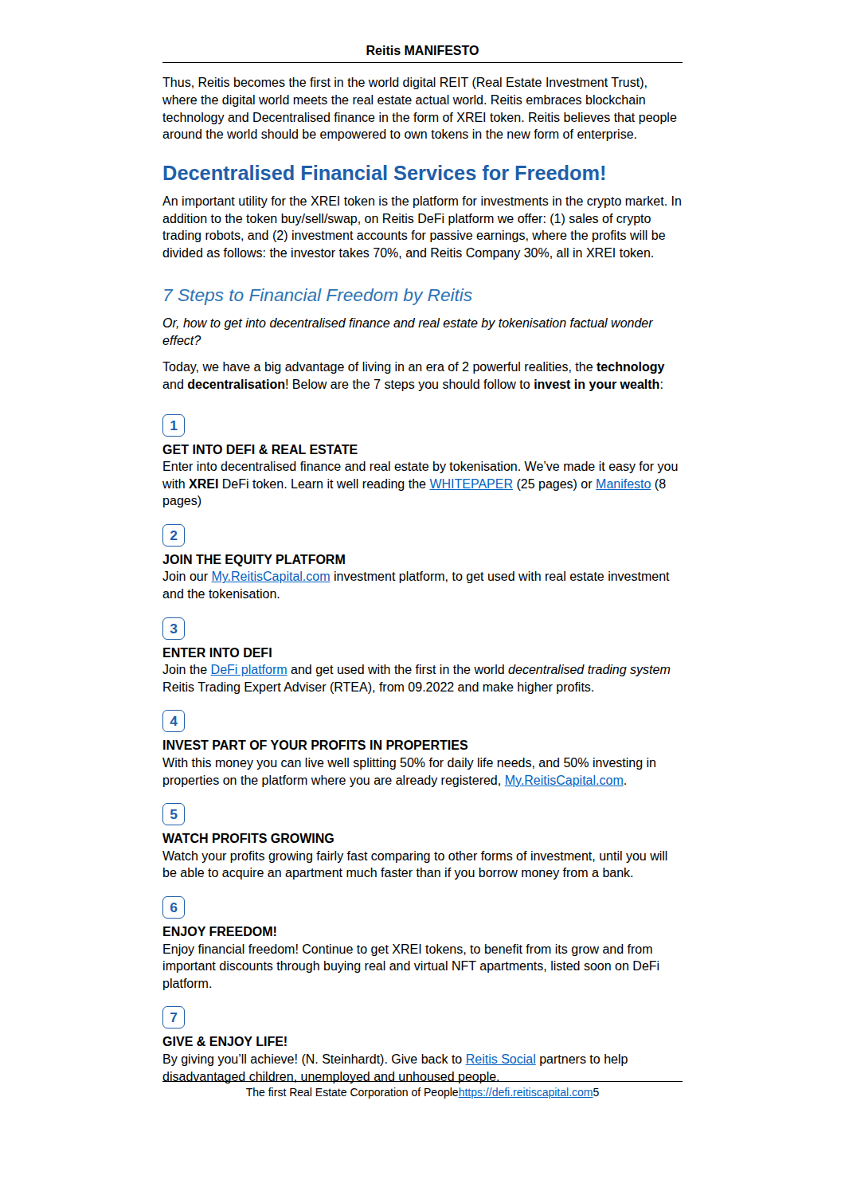Reitis MANIFESTO
Thus, Reitis becomes the first in the world digital REIT (Real Estate Investment Trust), where the digital world meets the real estate actual world. Reitis embraces blockchain technology and Decentralised finance in the form of XREI token. Reitis believes that people around the world should be empowered to own tokens in the new form of enterprise.
Decentralised Financial Services for Freedom!
An important utility for the XREI token is the platform for investments in the crypto market. In addition to the token buy/sell/swap, on Reitis DeFi platform we offer: (1) sales of crypto trading robots, and (2) investment accounts for passive earnings, where the profits will be divided as follows: the investor takes 70%, and Reitis Company 30%, all in XREI token.
7 Steps to Financial Freedom by Reitis
Or, how to get into decentralised finance and real estate by tokenisation factual wonder effect?
Today, we have a big advantage of living in an era of 2 powerful realities, the technology and decentralisation! Below are the 7 steps you should follow to invest in your wealth:
1
GET INTO DEFI & REAL ESTATE
Enter into decentralised finance and real estate by tokenisation. We’ve made it easy for you with XREI DeFi token. Learn it well reading the WHITEPAPER (25 pages) or Manifesto (8 pages)
2
JOIN THE EQUITY PLATFORM
Join our My.ReitisCapital.com investment platform, to get used with real estate investment and the tokenisation.
3
ENTER INTO DEFI
Join the DeFi platform and get used with the first in the world decentralised trading system Reitis Trading Expert Adviser (RTEA), from 09.2022 and make higher profits.
4
INVEST PART OF YOUR PROFITS IN PROPERTIES
With this money you can live well splitting 50% for daily life needs, and 50% investing in properties on the platform where you are already registered, My.ReitisCapital.com.
5
WATCH PROFITS GROWING
Watch your profits growing fairly fast comparing to other forms of investment, until you will be able to acquire an apartment much faster than if you borrow money from a bank.
6
ENJOY FREEDOM!
Enjoy financial freedom! Continue to get XREI tokens, to benefit from its grow and from important discounts through buying real and virtual NFT apartments, listed soon on DeFi platform.
7
GIVE & ENJOY LIFE!
By giving you’ll achieve! (N. Steinhardt). Give back to Reitis Social partners to help disadvantaged children, unemployed and unhoused people.
The first Real Estate Corporation of Peoplehttps://defi.reitiscapital.com5